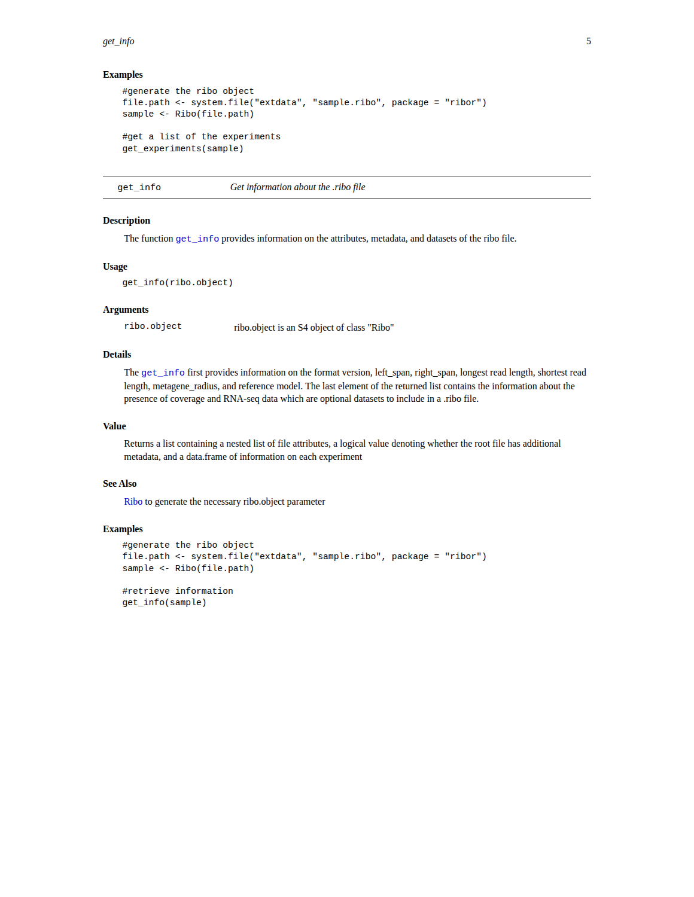get_info 5
Examples
#generate the ribo object
file.path <- system.file("extdata", "sample.ribo", package = "ribor")
sample <- Ribo(file.path)

#get a list of the experiments
get_experiments(sample)
get_info Get information about the .ribo file
Description
The function get_info provides information on the attributes, metadata, and datasets of the ribo file.
Usage
get_info(ribo.object)
Arguments
ribo.object
ribo.object is an S4 object of class "Ribo"
Details
The get_info first provides information on the format version, left_span, right_span, longest read length, shortest read length, metagene_radius, and reference model. The last element of the returned list contains the information about the presence of coverage and RNA-seq data which are optional datasets to include in a .ribo file.
Value
Returns a list containing a nested list of file attributes, a logical value denoting whether the root file has additional metadata, and a data.frame of information on each experiment
See Also
Ribo to generate the necessary ribo.object parameter
Examples
#generate the ribo object
file.path <- system.file("extdata", "sample.ribo", package = "ribor")
sample <- Ribo(file.path)

#retrieve information
get_info(sample)